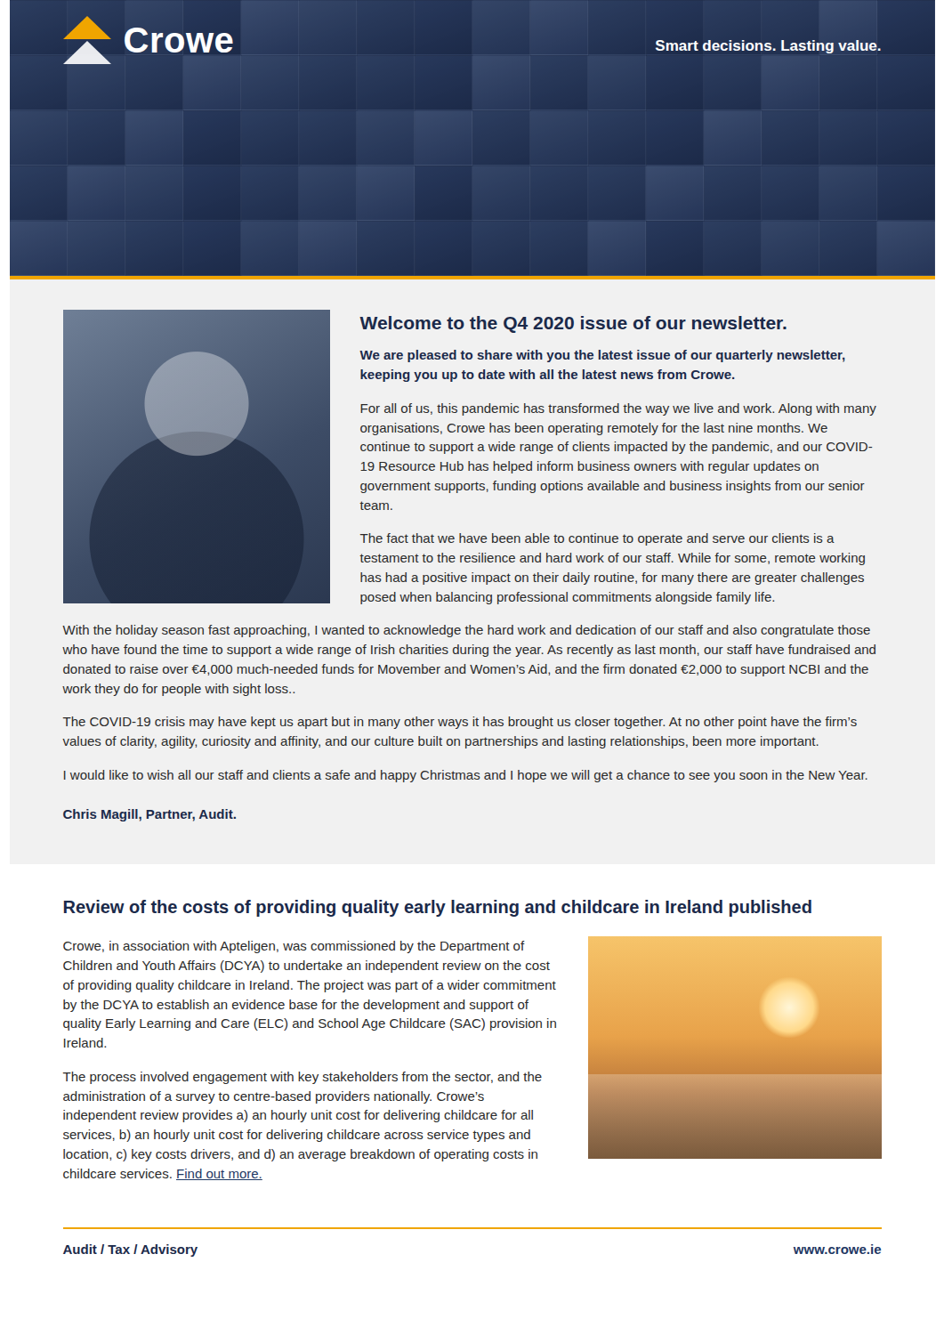Crowe
Smart decisions. Lasting value.
Welcome to the Q4 2020 issue of our newsletter.
We are pleased to share with you the latest issue of our quarterly newsletter, keeping you up to date with all the latest news from Crowe.
For all of us, this pandemic has transformed the way we live and work. Along with many organisations, Crowe has been operating remotely for the last nine months. We continue to support a wide range of clients impacted by the pandemic, and our COVID-19 Resource Hub has helped inform business owners with regular updates on government supports, funding options available and business insights from our senior team.
The fact that we have been able to continue to operate and serve our clients is a testament to the resilience and hard work of our staff. While for some, remote working has had a positive impact on their daily routine, for many there are greater challenges posed when balancing professional commitments alongside family life.
With the holiday season fast approaching, I wanted to acknowledge the hard work and dedication of our staff and also congratulate those who have found the time to support a wide range of Irish charities during the year. As recently as last month, our staff have fundraised and donated to raise over €4,000 much-needed funds for Movember and Women’s Aid, and the firm donated €2,000 to support NCBI and the work they do for people with sight loss..
The COVID-19 crisis may have kept us apart but in many other ways it has brought us closer together. At no other point have the firm’s values of clarity, agility, curiosity and affinity, and our culture built on partnerships and lasting relationships, been more important.
I would like to wish all our staff and clients a safe and happy Christmas and I hope we will get a chance to see you soon in the New Year.
Chris Magill, Partner, Audit.
Review of the costs of providing quality early learning and childcare in Ireland published
Crowe, in association with Apteligen, was commissioned by the Department of Children and Youth Affairs (DCYA) to undertake an independent review on the cost of providing quality childcare in Ireland. The project was part of a wider commitment by the DCYA to establish an evidence base for the development and support of quality Early Learning and Care (ELC) and School Age Childcare (SAC) provision in Ireland.
The process involved engagement with key stakeholders from the sector, and the administration of a survey to centre-based providers nationally. Crowe’s independent review provides a) an hourly unit cost for delivering childcare for all services, b) an hourly unit cost for delivering childcare across service types and location, c) key costs drivers, and d) an average breakdown of operating costs in childcare services. Find out more.
Audit / Tax / Advisory
www.crowe.ie